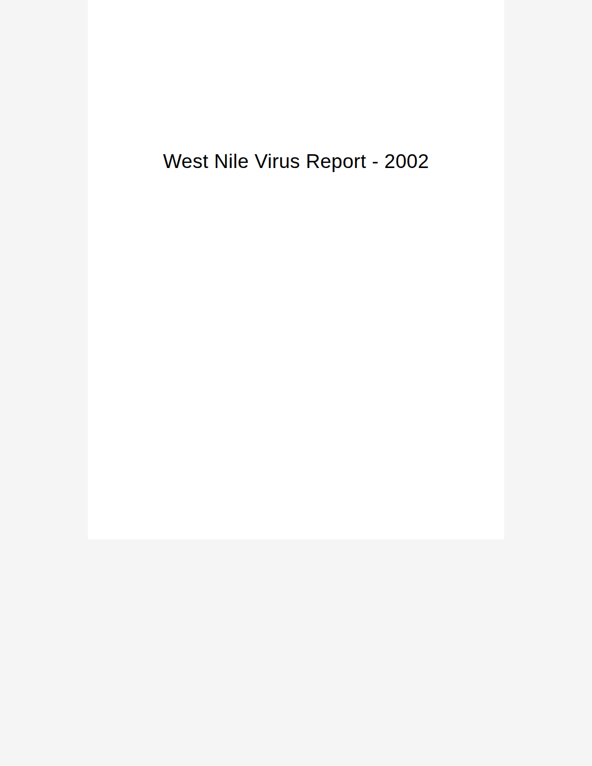West Nile Virus Report - 2002